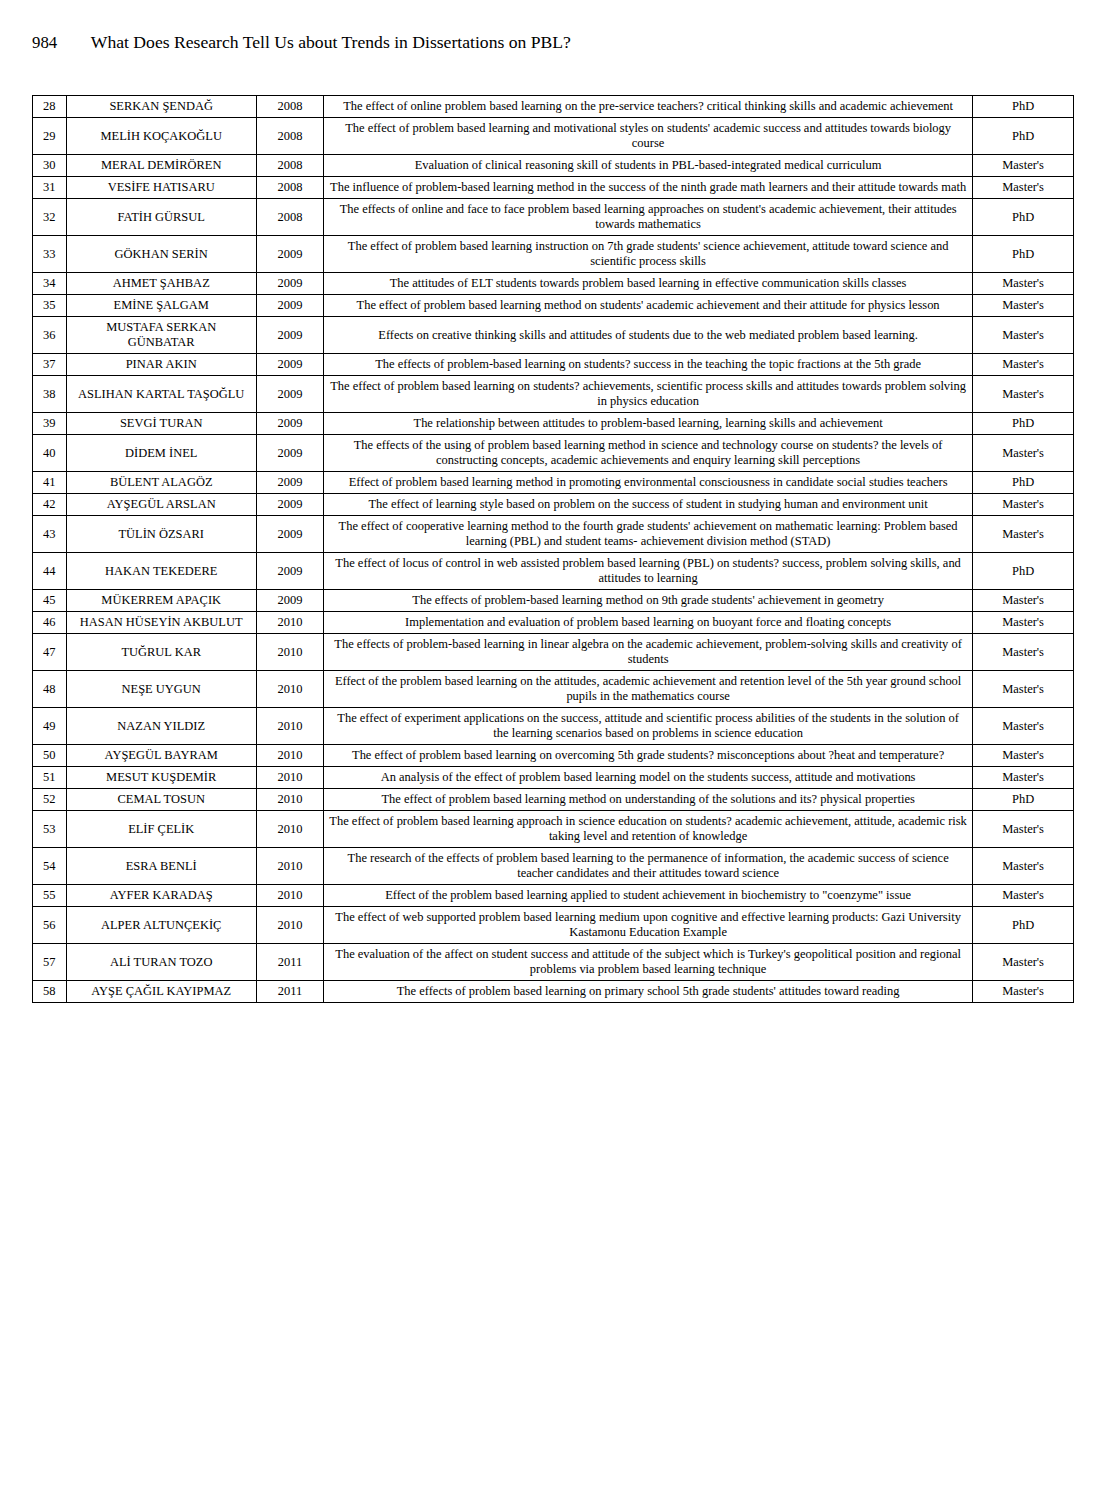984 What Does Research Tell Us about Trends in Dissertations on PBL?
| 28 | SERKAN ŞENDAĞ | 2008 | The effect of online problem based learning on the pre-service teachers? critical thinking skills and academic achievement | PhD |
| 29 | MELİH KOÇAKOĞLU | 2008 | The effect of problem based learning and motivational styles on students' academic success and attitudes towards biology course | PhD |
| 30 | MERAL DEMİRÖREN | 2008 | Evaluation of clinical reasoning skill of students in PBL-based-integrated medical curriculum | Master's |
| 31 | VESİFE HATISARU | 2008 | The influence of problem-based learning method in the success of the ninth grade math learners and their attitude towards math | Master's |
| 32 | FATİH GÜRSUL | 2008 | The effects of online and face to face problem based learning approaches on student's academic achievement, their attitudes towards mathematics | PhD |
| 33 | GÖKHAN SERİN | 2009 | The effect of problem based learning instruction on 7th grade students' science achievement, attitude toward science and scientific process skills | PhD |
| 34 | AHMET ŞAHBAZ | 2009 | The attitudes of ELT students towards problem based learning in effective communication skills classes | Master's |
| 35 | EMİNE ŞALGAM | 2009 | The effect of problem based learning method on students' academic achievement and their attitude for physics lesson | Master's |
| 36 | MUSTAFA SERKAN GÜNBATAR | 2009 | Effects on creative thinking skills and attitudes of students due to the web mediated problem based learning. | Master's |
| 37 | PINAR AKIN | 2009 | The effects of problem-based learning on students? success in the teaching the topic fractions at the 5th grade | Master's |
| 38 | ASLIHAN KARTAL TAŞOĞLU | 2009 | The effect of problem based learning on students? achievements, scientific process skills and attitudes towards problem solving in physics education | Master's |
| 39 | SEVGİ TURAN | 2009 | The relationship between attitudes to problem-based learning, learning skills and achievement | PhD |
| 40 | DİDEM İNEL | 2009 | The effects of the using of problem based learning method in science and technology course on students? the levels of constructing concepts, academic achievements and enquiry learning skill perceptions | Master's |
| 41 | BÜLENT ALAGÖZ | 2009 | Effect of problem based learning method in promoting environmental consciousness in candidate social studies teachers | PhD |
| 42 | AYŞEGÜL ARSLAN | 2009 | The effect of learning style based on problem on the success of student in studying human and environment unit | Master's |
| 43 | TÜLİN ÖZSARI | 2009 | The effect of cooperative learning method to the fourth grade students' achievement on mathematic learning: Problem based learning (PBL) and student teams- achievement division method (STAD) | Master's |
| 44 | HAKAN TEKEDERE | 2009 | The effect of locus of control in web assisted problem based learning (PBL) on students? success, problem solving skills, and attitudes to learning | PhD |
| 45 | MÜKERREM APAÇIK | 2009 | The effects of problem-based learning method on 9th grade students' achievement in geometry | Master's |
| 46 | HASAN HÜSEYİN AKBULUT | 2010 | Implementation and evaluation of problem based learning on buoyant force and floating concepts | Master's |
| 47 | TUĞRUL KAR | 2010 | The effects of problem-based learning in linear algebra on the academic achievement, problem-solving skills and creativity of students | Master's |
| 48 | NEŞE UYGUN | 2010 | Effect of the problem based learning on the attitudes, academic achievement and retention level of the 5th year ground school pupils in the mathematics course | Master's |
| 49 | NAZAN YILDIZ | 2010 | The effect of experiment applications on the success, attitude and scientific process abilities of the students in the solution of the learning scenarios based on problems in science education | Master's |
| 50 | AYŞEGÜL BAYRAM | 2010 | The effect of problem based learning on overcoming 5th grade students? misconceptions about ?heat and temperature? | Master's |
| 51 | MESUT KUŞDEMİR | 2010 | An analysis of the effect of problem based learning model on the students success, attitude and motivations | Master's |
| 52 | CEMAL TOSUN | 2010 | The effect of problem based learning method on understanding of the solutions and its? physical properties | PhD |
| 53 | ELİF ÇELİK | 2010 | The effect of problem based learning approach in science education on students? academic achievement, attitude, academic risk taking level and retention of knowledge | Master's |
| 54 | ESRA BENLİ | 2010 | The research of the effects of problem based learning to the permanence of information, the academic success of science teacher candidates and their attitudes toward science | Master's |
| 55 | AYFER KARADAŞ | 2010 | Effect of the problem based learning applied to student achievement in biochemistry to "coenzyme" issue | Master's |
| 56 | ALPER ALTUNÇEKİÇ | 2010 | The effect of web supported problem based learning medium upon cognitive and effective learning products: Gazi University Kastamonu Education Example | PhD |
| 57 | ALİ TURAN TOZO | 2011 | The evaluation of the affect on student success and attitude of the subject which is Turkey's geopolitical position and regional problems via problem based learning technique | Master's |
| 58 | AYŞE ÇAĞIL KAYIPMAZ | 2011 | The effects of problem based learning on primary school 5th grade students' attitudes toward reading | Master's |